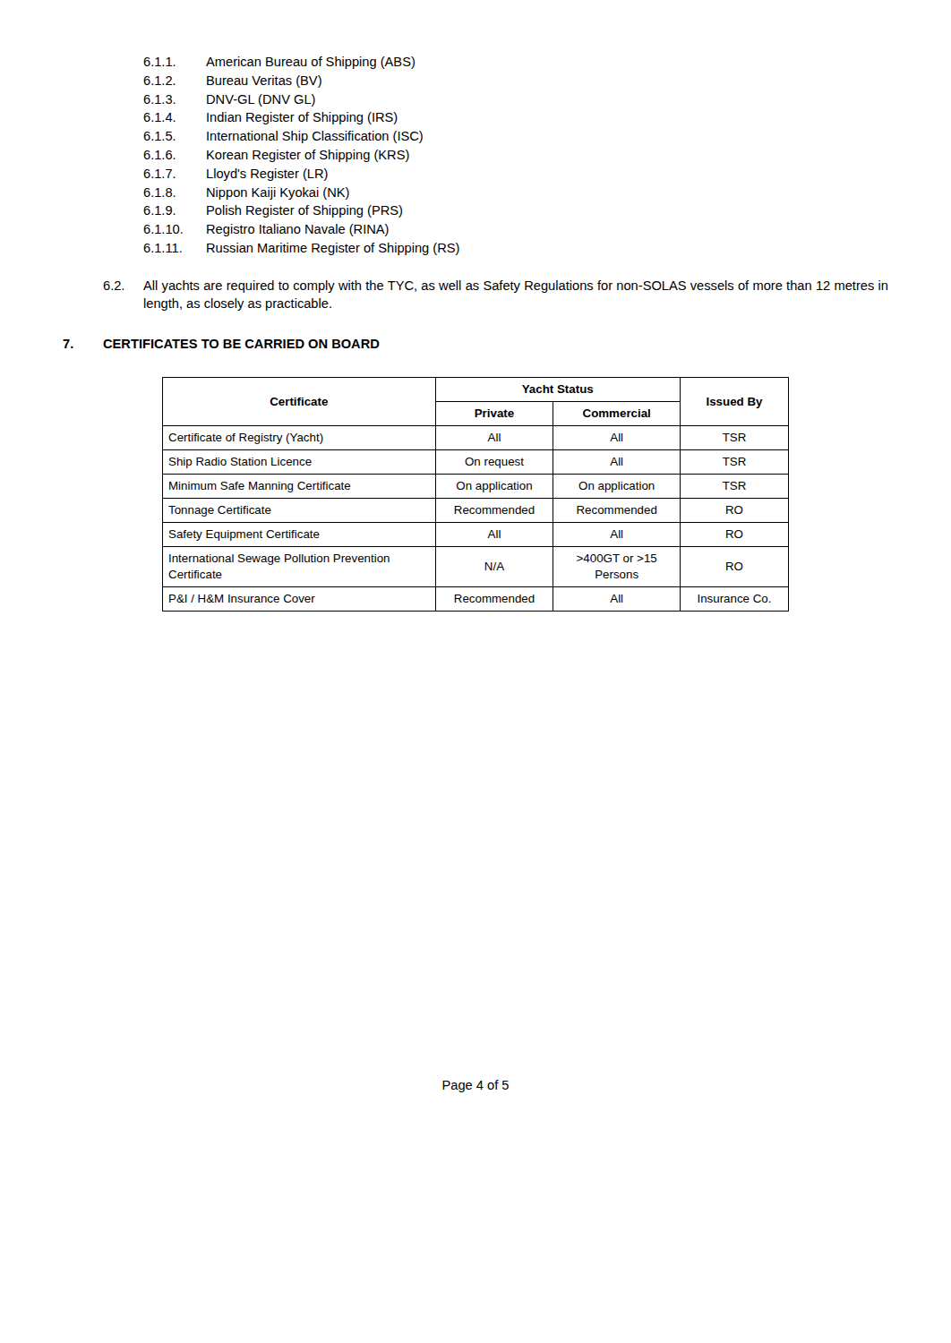6.1.1. American Bureau of Shipping (ABS)
6.1.2. Bureau Veritas (BV)
6.1.3. DNV-GL (DNV GL)
6.1.4. Indian Register of Shipping (IRS)
6.1.5. International Ship Classification (ISC)
6.1.6. Korean Register of Shipping (KRS)
6.1.7. Lloyd's Register (LR)
6.1.8. Nippon Kaiji Kyokai (NK)
6.1.9. Polish Register of Shipping (PRS)
6.1.10. Registro Italiano Navale (RINA)
6.1.11. Russian Maritime Register of Shipping (RS)
6.2. All yachts are required to comply with the TYC, as well as Safety Regulations for non-SOLAS vessels of more than 12 metres in length, as closely as practicable.
7. CERTIFICATES TO BE CARRIED ON BOARD
| Certificate | Yacht Status | Issued By |
| --- | --- | --- |
| Private | Commercial |
| Certificate of Registry (Yacht) | All | All | TSR |
| Ship Radio Station Licence | On request | All | TSR |
| Minimum Safe Manning Certificate | On application | On application | TSR |
| Tonnage Certificate | Recommended | Recommended | RO |
| Safety Equipment Certificate | All | All | RO |
| International Sewage Pollution Prevention Certificate | N/A | >400GT or >15 Persons | RO |
| P&I / H&M Insurance Cover | Recommended | All | Insurance Co. |
Page 4 of 5